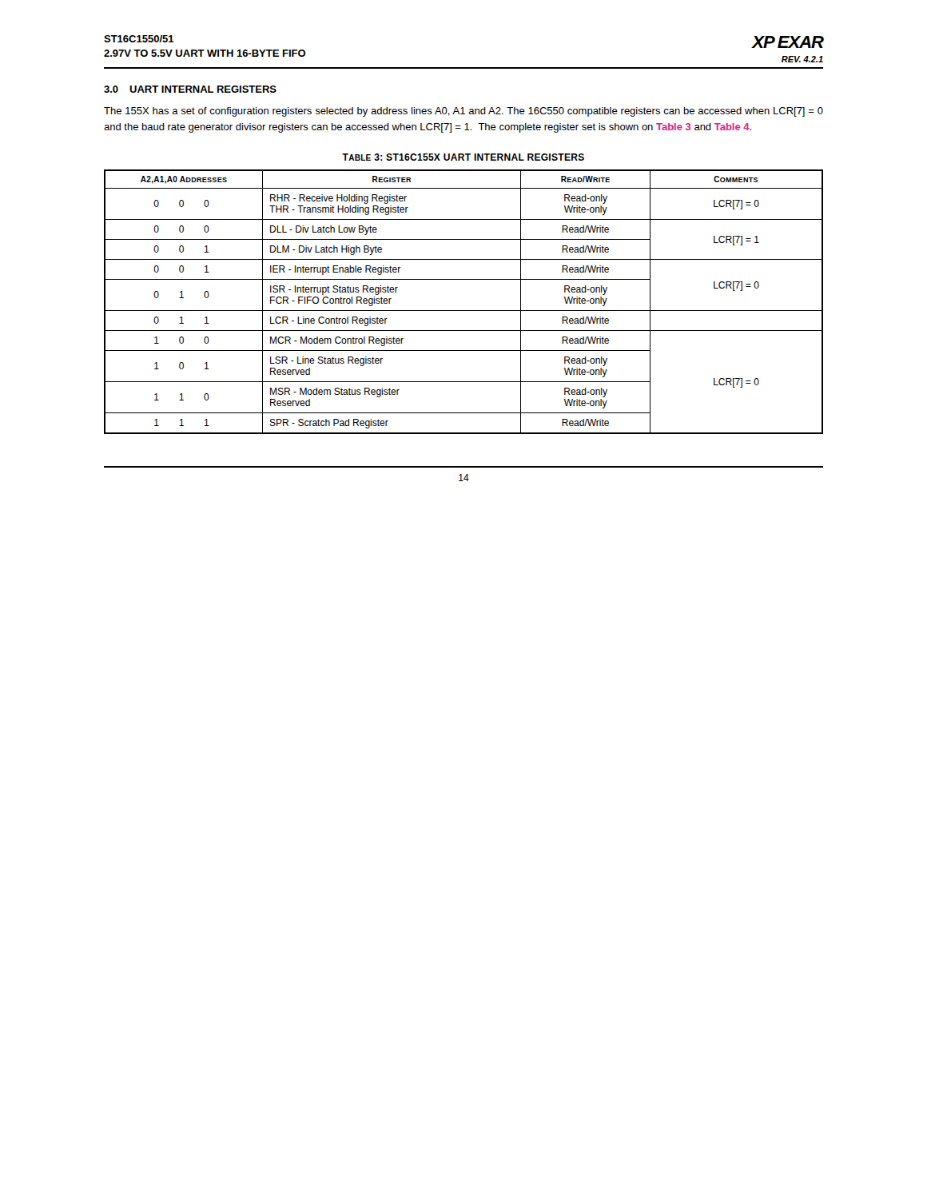ST16C1550/51
2.97V TO 5.5V UART WITH 16-BYTE FIFO
XP EXAR
REV. 4.2.1
3.0 UART INTERNAL REGISTERS
The 155X has a set of configuration registers selected by address lines A0, A1 and A2. The 16C550 compatible registers can be accessed when LCR[7] = 0 and the baud rate generator divisor registers can be accessed when LCR[7] = 1. The complete register set is shown on Table 3 and Table 4.
TABLE 3: ST16C155X UART INTERNAL REGISTERS
| A2,A1,A0 A DDRESSES | R EGISTER | R EAD /W RITE | C OMMENTS |
| --- | --- | --- | --- |
| 0 0 0 | RHR - Receive Holding Register THR - Transmit Holding Register | Read-only Write-only | LCR[7] = 0 |
| 0 0 0 | DLL - Div Latch Low Byte | Read/Write | LCR[7] = 1 |
| 0 0 1 | DLM - Div Latch High Byte | Read/Write |
| 0 0 1 | IER - Interrupt Enable Register | Read/Write | LCR[7] = 0 |
| 0 1 0 | ISR - Interrupt Status Register FCR - FIFO Control Register | Read-only Write-only |
| 0 1 1 | LCR - Line Control Register | Read/Write | |
| 1 0 0 | MCR - Modem Control Register | Read/Write | LCR[7] = 0 |
| 1 0 1 | LSR - Line Status Register Reserved | Read-only Write-only |
| 1 1 0 | MSR - Modem Status Register Reserved | Read-only Write-only |
| 1 1 1 | SPR - Scratch Pad Register | Read/Write |
14